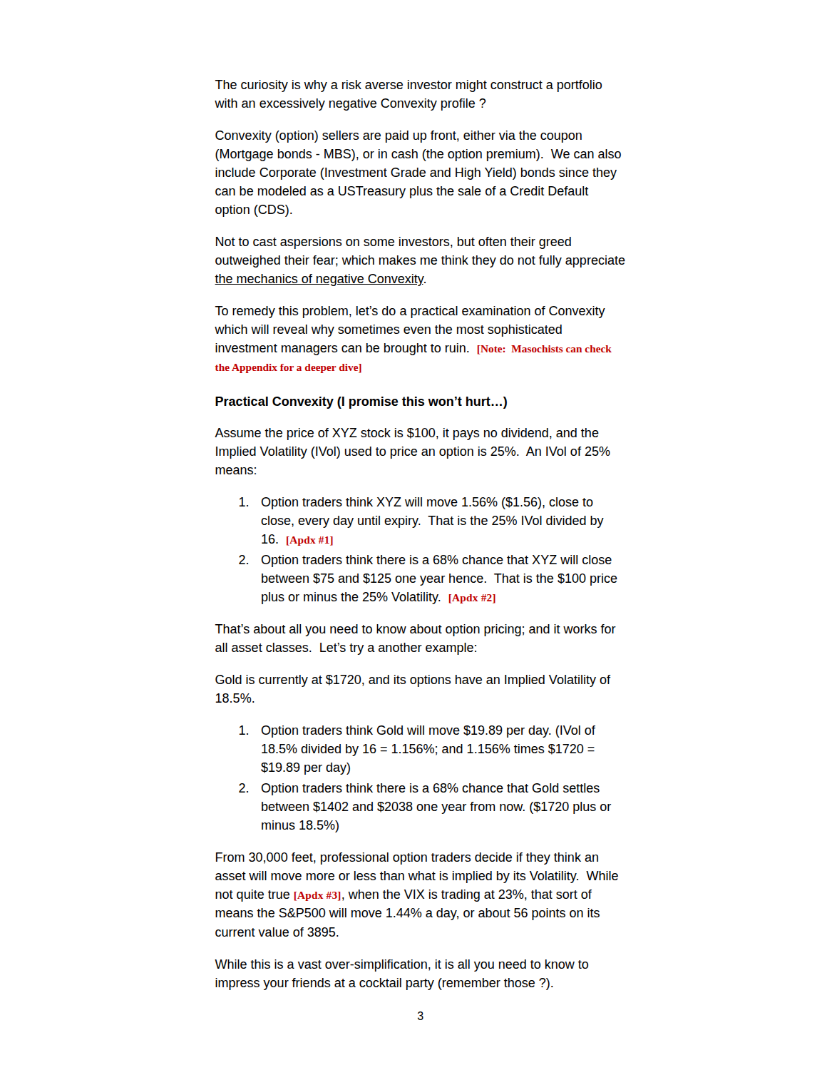The curiosity is why a risk averse investor might construct a portfolio with an excessively negative Convexity profile ?
Convexity (option) sellers are paid up front, either via the coupon (Mortgage bonds - MBS), or in cash (the option premium). We can also include Corporate (Investment Grade and High Yield) bonds since they can be modeled as a USTreasury plus the sale of a Credit Default option (CDS).
Not to cast aspersions on some investors, but often their greed outweighed their fear; which makes me think they do not fully appreciate the mechanics of negative Convexity.
To remedy this problem, let’s do a practical examination of Convexity which will reveal why sometimes even the most sophisticated investment managers can be brought to ruin. [Note: Masochists can check the Appendix for a deeper dive]
Practical Convexity (I promise this won’t hurt…)
Assume the price of XYZ stock is $100, it pays no dividend, and the Implied Volatility (IVol) used to price an option is 25%. An IVol of 25% means:
Option traders think XYZ will move 1.56% ($1.56), close to close, every day until expiry. That is the 25% IVol divided by 16. [Apdx #1]
Option traders think there is a 68% chance that XYZ will close between $75 and $125 one year hence. That is the $100 price plus or minus the 25% Volatility. [Apdx #2]
That’s about all you need to know about option pricing; and it works for all asset classes. Let’s try a another example:
Gold is currently at $1720, and its options have an Implied Volatility of 18.5%.
Option traders think Gold will move $19.89 per day. (IVol of 18.5% divided by 16 = 1.156%; and 1.156% times $1720 = $19.89 per day)
Option traders think there is a 68% chance that Gold settles between $1402 and $2038 one year from now. ($1720 plus or minus 18.5%)
From 30,000 feet, professional option traders decide if they think an asset will move more or less than what is implied by its Volatility. While not quite true [Apdx #3], when the VIX is trading at 23%, that sort of means the S&P500 will move 1.44% a day, or about 56 points on its current value of 3895.
While this is a vast over-simplification, it is all you need to know to impress your friends at a cocktail party (remember those ?).
3